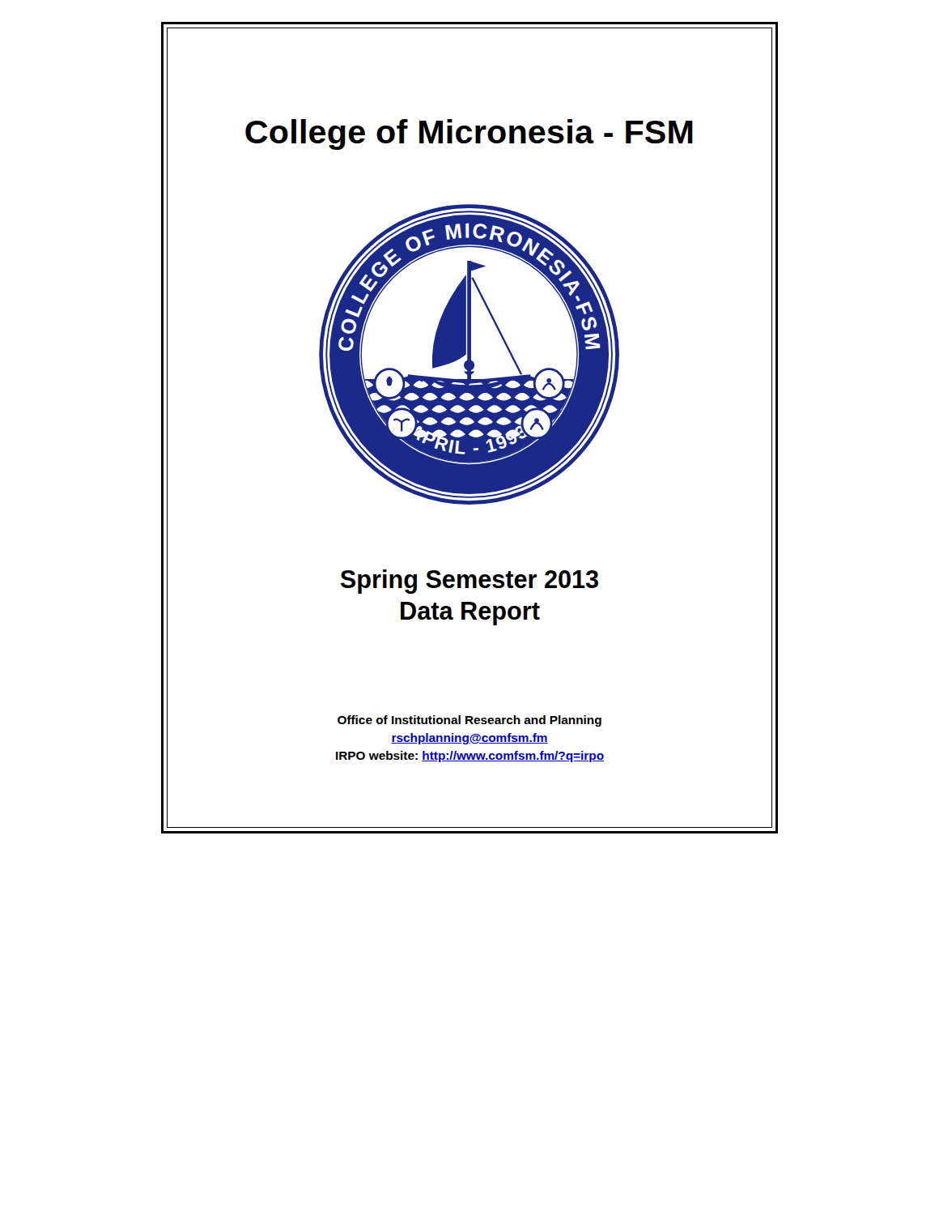College of Micronesia - FSM
COLLEGE OF MICRONESIA-FSM APRIL - 1993
Spring Semester 2013
Data Report
Office of Institutional Research and Planning
rschplanning@comfsm.fm
IRPO website: http://www.comfsm.fm/?q=irpo